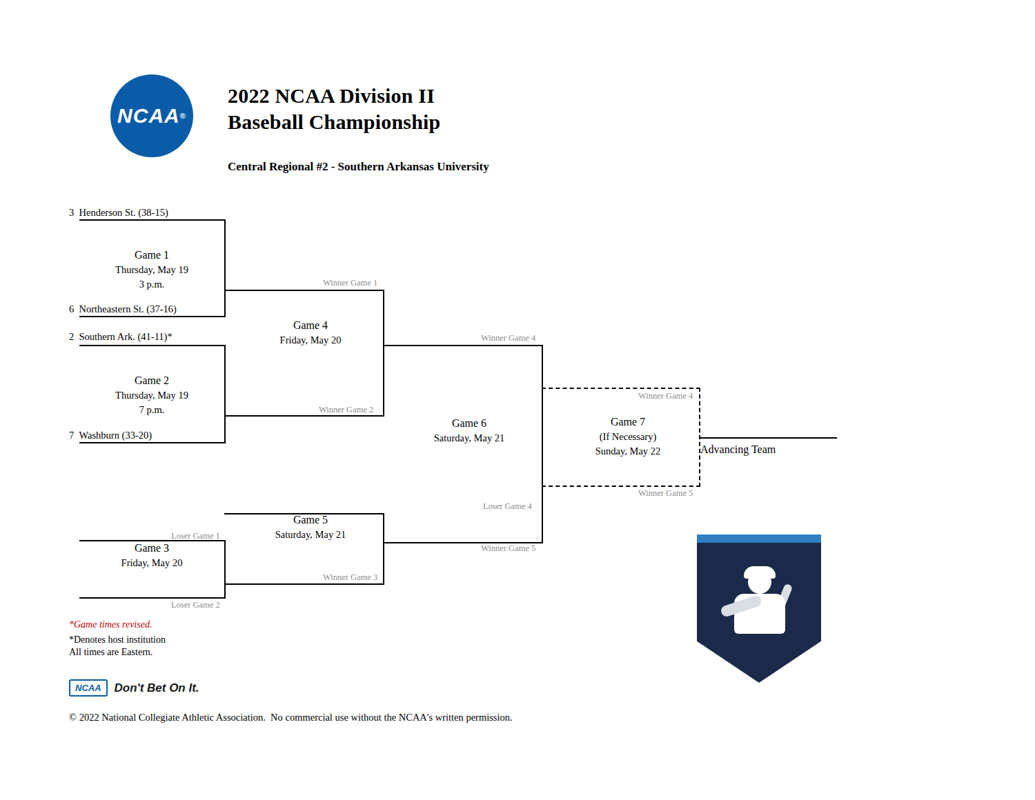NCAA®
2022 NCAA Division II
Baseball Championship
Central Regional #2 - Southern Arkansas University
3 Henderson St. (38-15)
6 Northeastern St. (37-16)
2 Southern Ark. (41-11)*
7 Washburn (33-20)
Game 1
Thursday, May 19
3 p.m.
Game 2
Thursday, May 19
7 p.m.
Game 3
Friday, May 20
Game 4
Friday, May 20
Game 5
Saturday, May 21
Game 6
Saturday, May 21
Game 7
(If Necessary)
Sunday, May 22
Winner Game 1
Winner Game 2
Winner Game 4
Winner Game 4
Winner Game 5
Winner Game 5
Loser Game 4
Winner Game 3
Loser Game 1
Loser Game 2
Advancing Team
*Game times revised.
*Denotes host institution
All times are Eastern.
NCAA Don't Bet On It.
© 2022 National Collegiate Athletic Association. No commercial use without the NCAA's written permission.